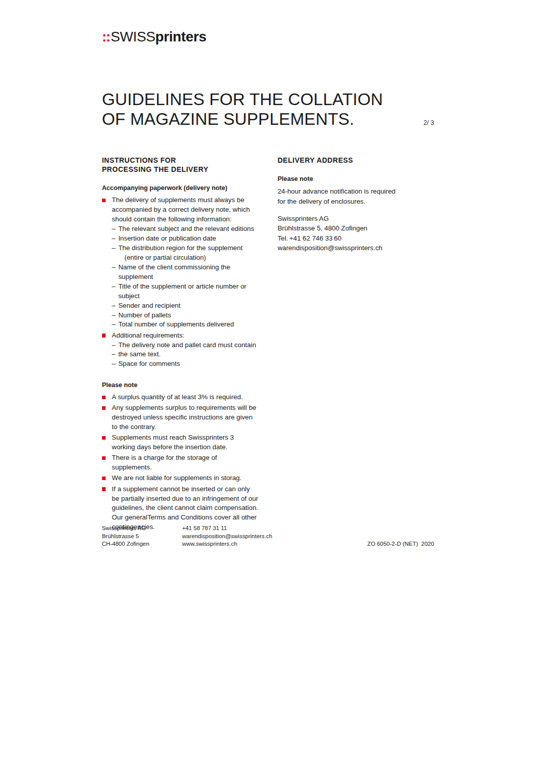:: SWISS printers
GUIDELINES FOR THE COLLATION
OF MAGAZINE SUPPLEMENTS.
2/ 3
INSTRUCTIONS FOR
PROCESSING THE DELIVERY
Accompanying paperwork (delivery note)
The delivery of supplements must always be accompanied by a correct delivery note, which should contain the following information:
The relevant subject and the relevant editions
Insertion date or publication date
The distribution region for the supplement
(entire or partial circulation)
Name of the client commissioning the supplement
Title of the supplement or article number or subject
Sender and recipient
Number of pallets
Total number of supplements delivered
Additional requirements:
The delivery note and pallet card must contain
the same text.
Space for comments
Please note
A surplus quantity of at least 3% is required.
Any supplements surplus to requirements will be destroyed unless specific instructions are given to the contrary.
Supplements must reach Swissprinters 3 working days before the insertion date.
There is a charge for the storage of supplements.
We are not liable for supplements in storag.
If a supplement cannot be inserted or can only be partially inserted due to an infringement of our guidelines, the client cannot claim compensation. Our generalTerms and Conditions cover all other contingencies.
DELIVERY ADDRESS
Please note
24-hour advance notification is required
for the delivery of enclosures.
Swissprinters AG
Brühlstrasse 5, 4800 Zofingen
Tel. +41 62 746 33 60
warendisposition@swissprinters.ch
Swissprinters AG
Brühlstrasse 5
CH-4800 Zofingen
+41 58 787 31 11
warendisposition@swissprinters.ch
www.swissprinters.ch
ZO 6050-2-D (NET) 2020